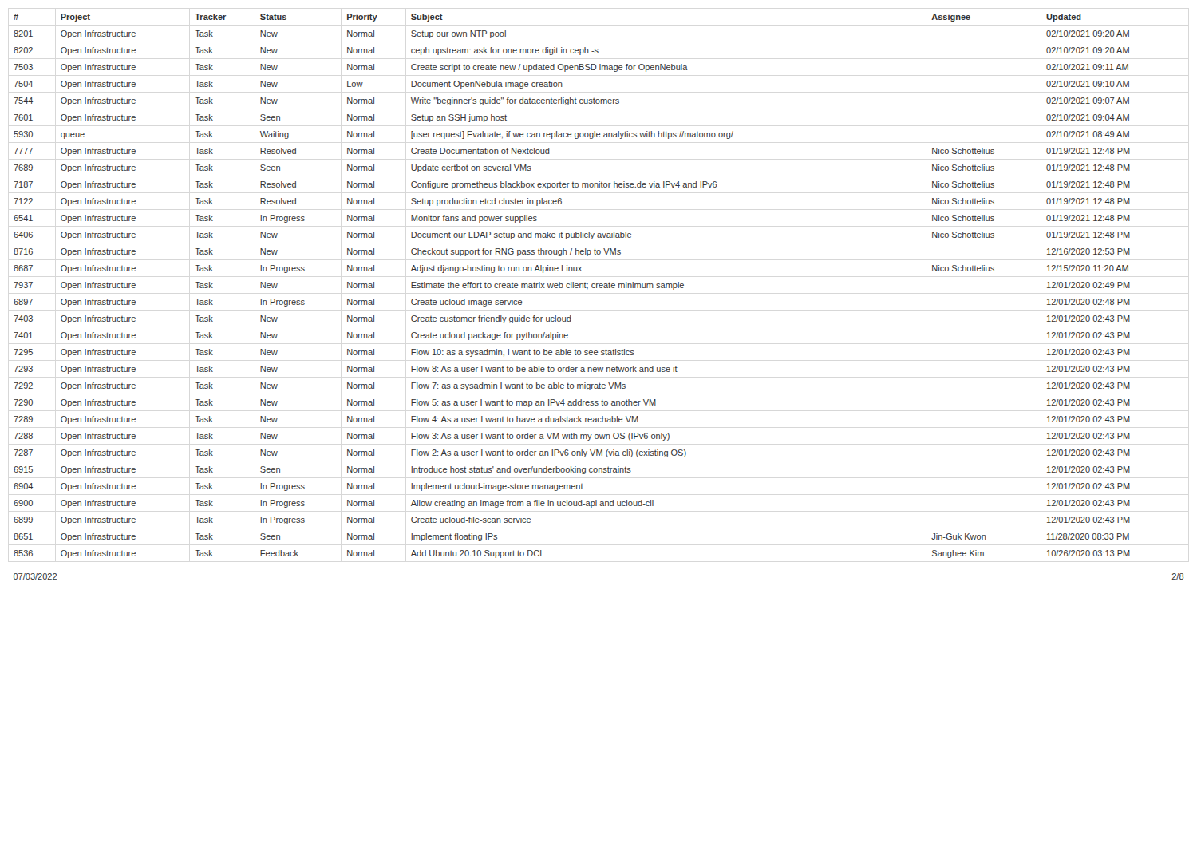| # | Project | Tracker | Status | Priority | Subject | Assignee | Updated |
| --- | --- | --- | --- | --- | --- | --- | --- |
| 8201 | Open Infrastructure | Task | New | Normal | Setup our own NTP pool | | 02/10/2021 09:20 AM |
| 8202 | Open Infrastructure | Task | New | Normal | ceph upstream: ask for one more digit in ceph -s | | 02/10/2021 09:20 AM |
| 7503 | Open Infrastructure | Task | New | Normal | Create script to create new / updated OpenBSD image for OpenNebula | | 02/10/2021 09:11 AM |
| 7504 | Open Infrastructure | Task | New | Low | Document OpenNebula image creation | | 02/10/2021 09:10 AM |
| 7544 | Open Infrastructure | Task | New | Normal | Write "beginner's guide" for datacenterlight customers | | 02/10/2021 09:07 AM |
| 7601 | Open Infrastructure | Task | Seen | Normal | Setup an SSH jump host | | 02/10/2021 09:04 AM |
| 5930 | queue | Task | Waiting | Normal | [user request] Evaluate, if we can replace google analytics with https://matomo.org/ | | 02/10/2021 08:49 AM |
| 7777 | Open Infrastructure | Task | Resolved | Normal | Create Documentation of Nextcloud | Nico Schottelius | 01/19/2021 12:48 PM |
| 7689 | Open Infrastructure | Task | Seen | Normal | Update certbot on several VMs | Nico Schottelius | 01/19/2021 12:48 PM |
| 7187 | Open Infrastructure | Task | Resolved | Normal | Configure prometheus blackbox exporter to monitor heise.de via IPv4 and IPv6 | Nico Schottelius | 01/19/2021 12:48 PM |
| 7122 | Open Infrastructure | Task | Resolved | Normal | Setup production etcd cluster in place6 | Nico Schottelius | 01/19/2021 12:48 PM |
| 6541 | Open Infrastructure | Task | In Progress | Normal | Monitor fans and power supplies | Nico Schottelius | 01/19/2021 12:48 PM |
| 6406 | Open Infrastructure | Task | New | Normal | Document our LDAP setup and make it publicly available | Nico Schottelius | 01/19/2021 12:48 PM |
| 8716 | Open Infrastructure | Task | New | Normal | Checkout support for RNG pass through / help to VMs | | 12/16/2020 12:53 PM |
| 8687 | Open Infrastructure | Task | In Progress | Normal | Adjust django-hosting to run on Alpine Linux | Nico Schottelius | 12/15/2020 11:20 AM |
| 7937 | Open Infrastructure | Task | New | Normal | Estimate the effort to create matrix web client; create minimum sample | | 12/01/2020 02:49 PM |
| 6897 | Open Infrastructure | Task | In Progress | Normal | Create ucloud-image service | | 12/01/2020 02:48 PM |
| 7403 | Open Infrastructure | Task | New | Normal | Create customer friendly guide for ucloud | | 12/01/2020 02:43 PM |
| 7401 | Open Infrastructure | Task | New | Normal | Create ucloud package for python/alpine | | 12/01/2020 02:43 PM |
| 7295 | Open Infrastructure | Task | New | Normal | Flow 10: as a sysadmin, I want to be able to see statistics | | 12/01/2020 02:43 PM |
| 7293 | Open Infrastructure | Task | New | Normal | Flow 8: As a user I want to be able to order a new network and use it | | 12/01/2020 02:43 PM |
| 7292 | Open Infrastructure | Task | New | Normal | Flow 7: as a sysadmin I want to be able to migrate VMs | | 12/01/2020 02:43 PM |
| 7290 | Open Infrastructure | Task | New | Normal | Flow 5: as a user I want to map an IPv4 address to another VM | | 12/01/2020 02:43 PM |
| 7289 | Open Infrastructure | Task | New | Normal | Flow 4: As a user I want to have a dualstack reachable VM | | 12/01/2020 02:43 PM |
| 7288 | Open Infrastructure | Task | New | Normal | Flow 3: As a user I want to order a VM with my own OS (IPv6 only) | | 12/01/2020 02:43 PM |
| 7287 | Open Infrastructure | Task | New | Normal | Flow 2: As a user I want to order an IPv6 only VM (via cli) (existing OS) | | 12/01/2020 02:43 PM |
| 6915 | Open Infrastructure | Task | Seen | Normal | Introduce host status' and over/underbooking constraints | | 12/01/2020 02:43 PM |
| 6904 | Open Infrastructure | Task | In Progress | Normal | Implement ucloud-image-store management | | 12/01/2020 02:43 PM |
| 6900 | Open Infrastructure | Task | In Progress | Normal | Allow creating an image from a file in ucloud-api and ucloud-cli | | 12/01/2020 02:43 PM |
| 6899 | Open Infrastructure | Task | In Progress | Normal | Create ucloud-file-scan service | | 12/01/2020 02:43 PM |
| 8651 | Open Infrastructure | Task | Seen | Normal | Implement floating IPs | Jin-Guk Kwon | 11/28/2020 08:33 PM |
| 8536 | Open Infrastructure | Task | Feedback | Normal | Add Ubuntu 20.10 Support to DCL | Sanghee Kim | 10/26/2020 03:13 PM |
| 07/03/2022 | 2/8 |